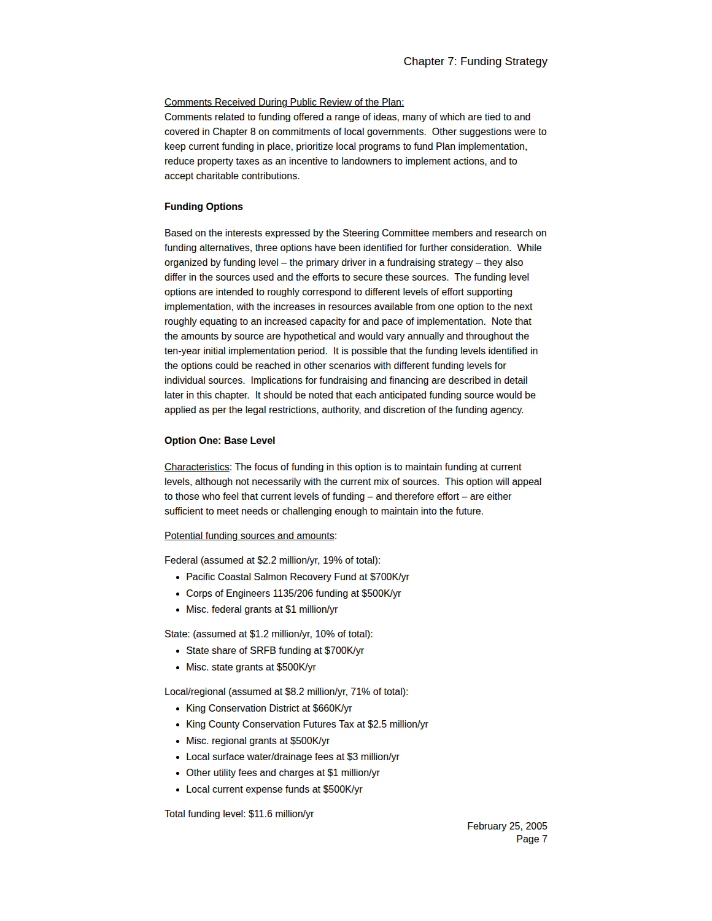Chapter 7: Funding Strategy
Comments Received During Public Review of the Plan:
Comments related to funding offered a range of ideas, many of which are tied to and covered in Chapter 8 on commitments of local governments. Other suggestions were to keep current funding in place, prioritize local programs to fund Plan implementation, reduce property taxes as an incentive to landowners to implement actions, and to accept charitable contributions.
Funding Options
Based on the interests expressed by the Steering Committee members and research on funding alternatives, three options have been identified for further consideration. While organized by funding level – the primary driver in a fundraising strategy – they also differ in the sources used and the efforts to secure these sources. The funding level options are intended to roughly correspond to different levels of effort supporting implementation, with the increases in resources available from one option to the next roughly equating to an increased capacity for and pace of implementation. Note that the amounts by source are hypothetical and would vary annually and throughout the ten-year initial implementation period. It is possible that the funding levels identified in the options could be reached in other scenarios with different funding levels for individual sources. Implications for fundraising and financing are described in detail later in this chapter. It should be noted that each anticipated funding source would be applied as per the legal restrictions, authority, and discretion of the funding agency.
Option One: Base Level
Characteristics: The focus of funding in this option is to maintain funding at current levels, although not necessarily with the current mix of sources. This option will appeal to those who feel that current levels of funding – and therefore effort – are either sufficient to meet needs or challenging enough to maintain into the future.
Potential funding sources and amounts:
Federal (assumed at $2.2 million/yr, 19% of total):
Pacific Coastal Salmon Recovery Fund at $700K/yr
Corps of Engineers 1135/206 funding at $500K/yr
Misc. federal grants at $1 million/yr
State: (assumed at $1.2 million/yr, 10% of total):
State share of SRFB funding at $700K/yr
Misc. state grants at $500K/yr
Local/regional (assumed at $8.2 million/yr, 71% of total):
King Conservation District at $660K/yr
King County Conservation Futures Tax at $2.5 million/yr
Misc. regional grants at $500K/yr
Local surface water/drainage fees at $3 million/yr
Other utility fees and charges at $1 million/yr
Local current expense funds at $500K/yr
Total funding level: $11.6 million/yr
February 25, 2005
Page 7